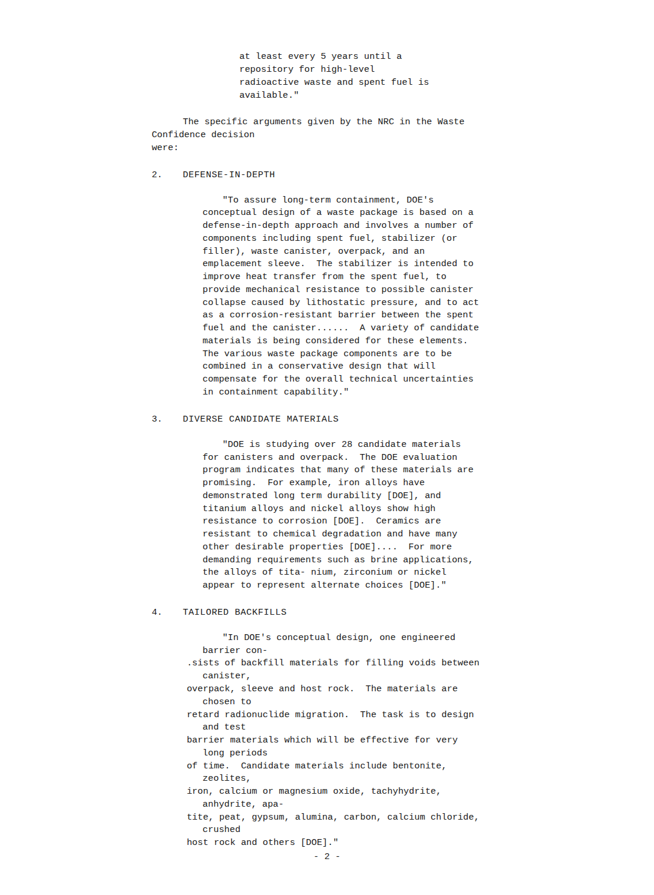at least every 5 years until a repository for high-level
radioactive waste and spent fuel is available."
The specific arguments given by the NRC in the Waste Confidence decision
were:
2. DEFENSE-IN-DEPTH
"To assure long-term containment, DOE's conceptual design of a waste package is based on a defense-in-depth approach and involves a number of components including spent fuel, stabilizer (or filler), waste canister, overpack, and an emplacement sleeve. The stabilizer is intended to improve heat transfer from the spent fuel, to provide mechanical resistance to possible canister collapse caused by lithostatic pressure, and to act as a corrosion-resistant barrier between the spent fuel and the canister...... A variety of candidate materials is being considered for these elements. The various waste package components are to be combined in a conservative design that will compensate for the overall technical uncertainties in containment capability."
3. DIVERSE CANDIDATE MATERIALS
"DOE is studying over 28 candidate materials for canisters and overpack. The DOE evaluation program indicates that many of these materials are promising. For example, iron alloys have demonstrated long term durability [DOE], and titanium alloys and nickel alloys show high resistance to corrosion [DOE]. Ceramics are resistant to chemical degradation and have many other desirable properties [DOE].... For more demanding requirements such as brine applications, the alloys of tita- nium, zirconium or nickel appear to represent alternate choices [DOE]."
4. TAILORED BACKFILLS
"In DOE's conceptual design, one engineered barrier con-
.sists of backfill materials for filling voids between canister,
overpack, sleeve and host rock. The materials are chosen to
retard radionuclide migration. The task is to design and test
barrier materials which will be effective for very long periods
of time. Candidate materials include bentonite, zeolites,
iron, calcium or magnesium oxide, tachyhydrite, anhydrite, apa-
tite, peat, gypsum, alumina, carbon, calcium chloride, crushed
host rock and others [DOE]."
- 2 -